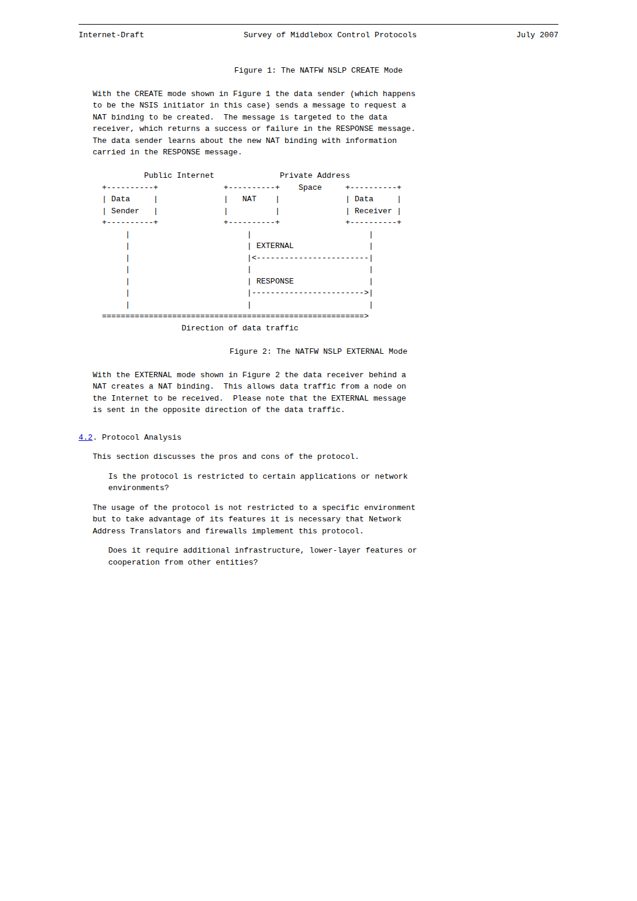Internet-Draft Survey of Middlebox Control Protocols July 2007
Figure 1: The NATFW NSLP CREATE Mode
With the CREATE mode shown in Figure 1 the data sender (which happens to be the NSIS initiator in this case) sends a message to request a NAT binding to be created. The message is targeted to the data receiver, which returns a success or failure in the RESPONSE message. The data sender learns about the new NAT binding with information carried in the RESPONSE message.
              Public Internet              Private Address
     +----------+              +----------+    Space     +----------+
     | Data     |              |   NAT    |              | Data     |
     | Sender   |              |          |              | Receiver |
     +----------+              +----------+              +----------+
          |                         |                         |
          |                         | EXTERNAL                |
          |                         |<------------------------|
          |                         |                         |
          |                         | RESPONSE                |
          |                         |------------------------>|
          |                         |                         |
     ========================================================>
                      Direction of data traffic
Figure 2: The NATFW NSLP EXTERNAL Mode
With the EXTERNAL mode shown in Figure 2 the data receiver behind a NAT creates a NAT binding. This allows data traffic from a node on the Internet to be received. Please note that the EXTERNAL message is sent in the opposite direction of the data traffic.
4.2. Protocol Analysis
This section discusses the pros and cons of the protocol.
Is the protocol is restricted to certain applications or network environments?
The usage of the protocol is not restricted to a specific environment but to take advantage of its features it is necessary that Network Address Translators and firewalls implement this protocol.
Does it require additional infrastructure, lower-layer features or cooperation from other entities?